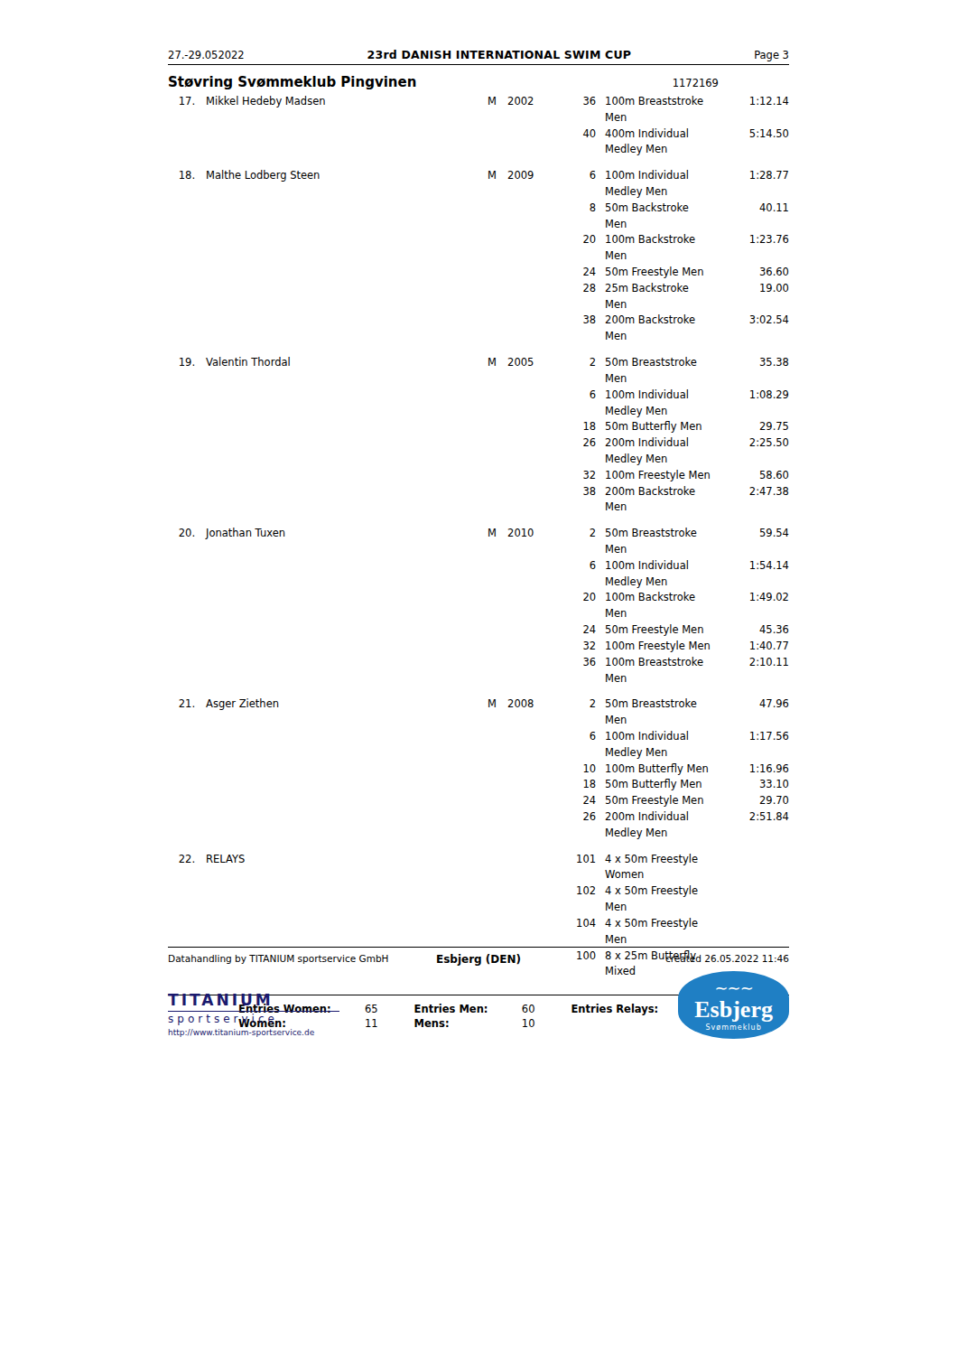27.-29.052022
23rd DANISH INTERNATIONAL SWIM CUP
Page 3
Støvring Svømmeklub Pingvinen
1172169
| 17. | Mikkel Hedeby Madsen | M | 2002 | 36 | 100m Breaststroke Men | 1:12.14 |
| | | | | 40 | 400m Individual Medley Men | 5:14.50 |
| 18. | Malthe Lodberg Steen | M | 2009 | 6 | 100m Individual Medley Men | 1:28.77 |
| | | | | 8 | 50m Backstroke Men | 40.11 |
| | | | | 20 | 100m Backstroke Men | 1:23.76 |
| | | | | 24 | 50m Freestyle Men | 36.60 |
| | | | | 28 | 25m Backstroke Men | 19.00 |
| | | | | 38 | 200m Backstroke Men | 3:02.54 |
| 19. | Valentin Thordal | M | 2005 | 2 | 50m Breaststroke Men | 35.38 |
| | | | | 6 | 100m Individual Medley Men | 1:08.29 |
| | | | | 18 | 50m Butterfly Men | 29.75 |
| | | | | 26 | 200m Individual Medley Men | 2:25.50 |
| | | | | 32 | 100m Freestyle Men | 58.60 |
| | | | | 38 | 200m Backstroke Men | 2:47.38 |
| 20. | Jonathan Tuxen | M | 2010 | 2 | 50m Breaststroke Men | 59.54 |
| | | | | 6 | 100m Individual Medley Men | 1:54.14 |
| | | | | 20 | 100m Backstroke Men | 1:49.02 |
| | | | | 24 | 50m Freestyle Men | 45.36 |
| | | | | 32 | 100m Freestyle Men | 1:40.77 |
| | | | | 36 | 100m Breaststroke Men | 2:10.11 |
| 21. | Asger Ziethen | M | 2008 | 2 | 50m Breaststroke Men | 47.96 |
| | | | | 6 | 100m Individual Medley Men | 1:17.56 |
| | | | | 10 | 100m Butterfly Men | 1:16.96 |
| | | | | 18 | 50m Butterfly Men | 33.10 |
| | | | | 24 | 50m Freestyle Men | 29.70 |
| | | | | 26 | 200m Individual Medley Men | 2:51.84 |
| 22. | RELAYS | | | 101 | 4 x 50m Freestyle Women | |
| | | | | 102 | 4 x 50m Freestyle Men | |
| | | | | 104 | 4 x 50m Freestyle Men | |
| | | | | 100 | 8 x 25m Butterfly Mixed | |
| Entries Women: | 65 | Entries Men: | 60 | Entries Relays: | 4 |
| Women: | 11 | Mens: | 10 | | |
Datahandling by TITANIUM sportservice GmbH
Esbjerg (DEN)
created 26.05.2022 11:46
TITANIUM
sportservice
http://www.titanium-sportservice.de
∼∼∼
Esbjerg
Svømmeklub